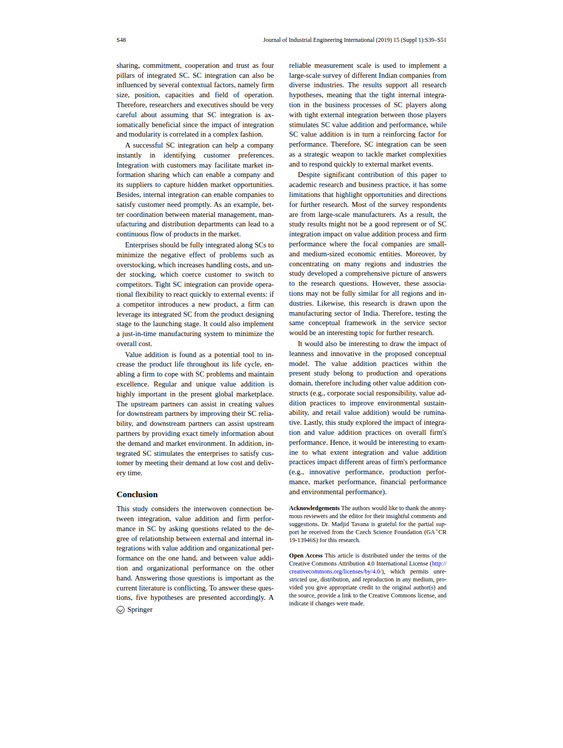S48 Journal of Industrial Engineering International (2019) 15 (Suppl 1):S39–S51
sharing, commitment, cooperation and trust as four pillars of integrated SC. SC integration can also be influenced by several contextual factors, namely firm size, position, capacities and field of operation. Therefore, researchers and executives should be very careful about assuming that SC integration is axiomatically beneficial since the impact of integration and modularity is correlated in a complex fashion.
A successful SC integration can help a company instantly in identifying customer preferences. Integration with customers may facilitate market information sharing which can enable a company and its suppliers to capture hidden market opportunities. Besides, internal integration can enable companies to satisfy customer need promptly. As an example, better coordination between material management, manufacturing and distribution departments can lead to a continuous flow of products in the market.
Enterprises should be fully integrated along SCs to minimize the negative effect of problems such as overstocking, which increases handling costs, and under stocking, which coerce customer to switch to competitors. Tight SC integration can provide operational flexibility to react quickly to external events: if a competitor introduces a new product, a firm can leverage its integrated SC from the product designing stage to the launching stage. It could also implement a just-in-time manufacturing system to minimize the overall cost.
Value addition is found as a potential tool to increase the product life throughout its life cycle, enabling a firm to cope with SC problems and maintain excellence. Regular and unique value addition is highly important in the present global marketplace. The upstream partners can assist in creating values for downstream partners by improving their SC reliability, and downstream partners can assist upstream partners by providing exact timely information about the demand and market environment. In addition, integrated SC stimulates the enterprises to satisfy customer by meeting their demand at low cost and delivery time.
Conclusion
This study considers the interwoven connection between integration, value addition and firm performance in SC by asking questions related to the degree of relationship between external and internal integrations with value addition and organizational performance on the one hand, and between value addition and organizational performance on the other hand. Answering those questions is important as the current literature is conflicting. To answer these questions, five hypotheses are presented accordingly. A reliable measurement scale is used to implement a large-scale survey of different Indian companies from diverse industries. The results support all research hypotheses, meaning that the tight internal integration in the business processes of SC players along with tight external integration between those players stimulates SC value addition and performance, while SC value addition is in turn a reinforcing factor for performance. Therefore, SC integration can be seen as a strategic weapon to tackle market complexities and to respond quickly to external market events.
Despite significant contribution of this paper to academic research and business practice, it has some limitations that highlight opportunities and directions for further research. Most of the survey respondents are from large-scale manufacturers. As a result, the study results might not be a good represent or of SC integration impact on value addition process and firm performance where the focal companies are small- and medium-sized economic entities. Moreover, by concentrating on many regions and industries the study developed a comprehensive picture of answers to the research questions. However, these associations may not be fully similar for all regions and industries. Likewise, this research is drawn upon the manufacturing sector of India. Therefore, testing the same conceptual framework in the service sector would be an interesting topic for further research.
It would also be interesting to draw the impact of leanness and innovative in the proposed conceptual model. The value addition practices within the present study belong to production and operations domain, therefore including other value addition constructs (e.g., corporate social responsibility, value addition practices to improve environmental sustainability, and retail value addition) would be ruminative. Lastly, this study explored the impact of integration and value addition practices on overall firm's performance. Hence, it would be interesting to examine to what extent integration and value addition practices impact different areas of firm's performance (e.g., innovative performance, production performance, market performance, financial performance and environmental performance).
Acknowledgements The authors would like to thank the anonymous reviewers and the editor for their insightful comments and suggestions. Dr. Madjid Tavana is grateful for the partial support he received from the Czech Science Foundation (GAˇCR 19-13946S) for this research.
Open Access This article is distributed under the terms of the Creative Commons Attribution 4.0 International License (http://creativecommons.org/licenses/by/4.0/), which permits unrestricted use, distribution, and reproduction in any medium, provided you give appropriate credit to the original author(s) and the source, provide a link to the Creative Commons license, and indicate if changes were made.
Springer